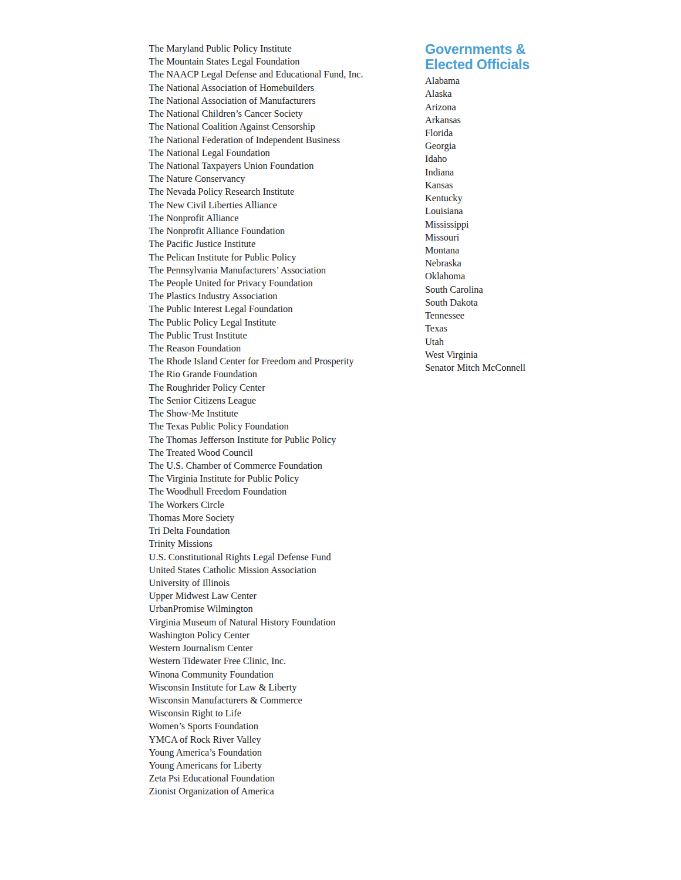The Maryland Public Policy Institute
The Mountain States Legal Foundation
The NAACP Legal Defense and Educational Fund, Inc.
The National Association of Homebuilders
The National Association of Manufacturers
The National Children’s Cancer Society
The National Coalition Against Censorship
The National Federation of Independent Business
The National Legal Foundation
The National Taxpayers Union Foundation
The Nature Conservancy
The Nevada Policy Research Institute
The New Civil Liberties Alliance
The Nonprofit Alliance
The Nonprofit Alliance Foundation
The Pacific Justice Institute
The Pelican Institute for Public Policy
The Pennsylvania Manufacturers’ Association
The People United for Privacy Foundation
The Plastics Industry Association
The Public Interest Legal Foundation
The Public Policy Legal Institute
The Public Trust Institute
The Reason Foundation
The Rhode Island Center for Freedom and Prosperity
The Rio Grande Foundation
The Roughrider Policy Center
The Senior Citizens League
The Show-Me Institute
The Texas Public Policy Foundation
The Thomas Jefferson Institute for Public Policy
The Treated Wood Council
The U.S. Chamber of Commerce Foundation
The Virginia Institute for Public Policy
The Woodhull Freedom Foundation
The Workers Circle
Thomas More Society
Tri Delta Foundation
Trinity Missions
U.S. Constitutional Rights Legal Defense Fund
United States Catholic Mission Association
University of Illinois
Upper Midwest Law Center
UrbanPromise Wilmington
Virginia Museum of Natural History Foundation
Washington Policy Center
Western Journalism Center
Western Tidewater Free Clinic, Inc.
Winona Community Foundation
Wisconsin Institute for Law & Liberty
Wisconsin Manufacturers & Commerce
Wisconsin Right to Life
Women’s Sports Foundation
YMCA of Rock River Valley
Young America’s Foundation
Young Americans for Liberty
Zeta Psi Educational Foundation
Zionist Organization of America
Governments & Elected Officials
Alabama
Alaska
Arizona
Arkansas
Florida
Georgia
Idaho
Indiana
Kansas
Kentucky
Louisiana
Mississippi
Missouri
Montana
Nebraska
Oklahoma
South Carolina
South Dakota
Tennessee
Texas
Utah
West Virginia
Senator Mitch McConnell